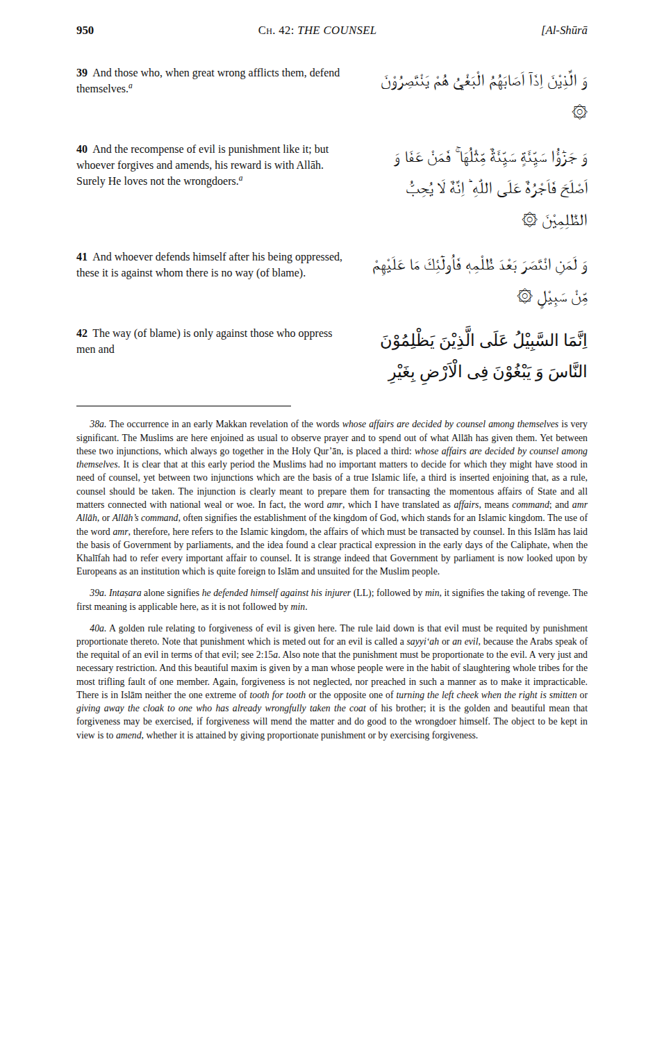950 Ch. 42: THE COUNSEL [Al-Shūrā
39 And those who, when great wrong afflicts them, defend themselves.a
وَ الَّذِيْنَ اِذَآ اَصَابَهُمُ الْبَغْيُ هُمْ يَنْتَصِرُوْنَ ۞
40 And the recompense of evil is punishment like it; but whoever forgives and amends, his reward is with Allāh. Surely He loves not the wrongdoers.a
وَ جَزٰٓؤُا سَيِّئَةٍ سَيِّئَةٌ مِّثْلُهَا ۚ فَمَنْ عَفَا وَ اَصْلَحَ فَاَجْرُهٌ عَلَى اللّٰهِ ؕ اِنَّهٌ لَا يُحِبُّ الظّٰلِمِيْنَ ۞
41 And whoever defends himself after his being oppressed, these it is against whom there is no way (of blame).
وَ لَمَنِ انْتَصَرَ بَعْدَ ظُلْمِهٖ فَاُولٰٓئِكَ مَا عَلَيْهِمْ مِّنْ سَبِيْلٍ ۞
42 The way (of blame) is only against those who oppress men and
اِنَّمَا السَّبِيْلُ عَلَى الَّذِيْنَ يَظْلِمُوْنَ النَّاسَ وَ يَبْغُوْنَ فِى الْاَرْضِ بِغَيْرِ
38a. The occurrence in an early Makkan revelation of the words whose affairs are decided by counsel among themselves is very significant. The Muslims are here enjoined as usual to observe prayer and to spend out of what Allāh has given them. Yet between these two injunctions, which always go together in the Holy Qur’ān, is placed a third: whose affairs are decided by counsel among themselves. It is clear that at this early period the Muslims had no important matters to decide for which they might have stood in need of counsel, yet between two injunctions which are the basis of a true Islamic life, a third is inserted enjoining that, as a rule, counsel should be taken. The injunction is clearly meant to prepare them for transacting the momentous affairs of State and all matters connected with national weal or woe. In fact, the word amr, which I have translated as affairs, means command; and amr Allāh, or Allāh’s command, often signifies the establishment of the kingdom of God, which stands for an Islamic kingdom. The use of the word amr, therefore, here refers to the Islamic kingdom, the affairs of which must be transacted by counsel. In this Islām has laid the basis of Government by parliaments, and the idea found a clear practical expression in the early days of the Caliphate, when the Khalīfah had to refer every important affair to counsel. It is strange indeed that Government by parliament is now looked upon by Europeans as an institution which is quite foreign to Islām and unsuited for the Muslim people.
39a. Intaṣara alone signifies he defended himself against his injurer (LL); followed by min, it signifies the taking of revenge. The first meaning is applicable here, as it is not followed by min.
40a. A golden rule relating to forgiveness of evil is given here. The rule laid down is that evil must be requited by punishment proportionate thereto. Note that punishment which is meted out for an evil is called a sayyi‘ah or an evil, because the Arabs speak of the requital of an evil in terms of that evil; see 2:15a. Also note that the punishment must be proportionate to the evil. A very just and necessary restriction. And this beautiful maxim is given by a man whose people were in the habit of slaughtering whole tribes for the most trifling fault of one member. Again, forgiveness is not neglected, nor preached in such a manner as to make it impracticable. There is in Islām neither the one extreme of tooth for tooth or the opposite one of turning the left cheek when the right is smitten or giving away the cloak to one who has already wrongfully taken the coat of his brother; it is the golden and beautiful mean that forgiveness may be exercised, if forgiveness will mend the matter and do good to the wrongdoer himself. The object to be kept in view is to amend, whether it is attained by giving proportionate punishment or by exercising forgiveness.